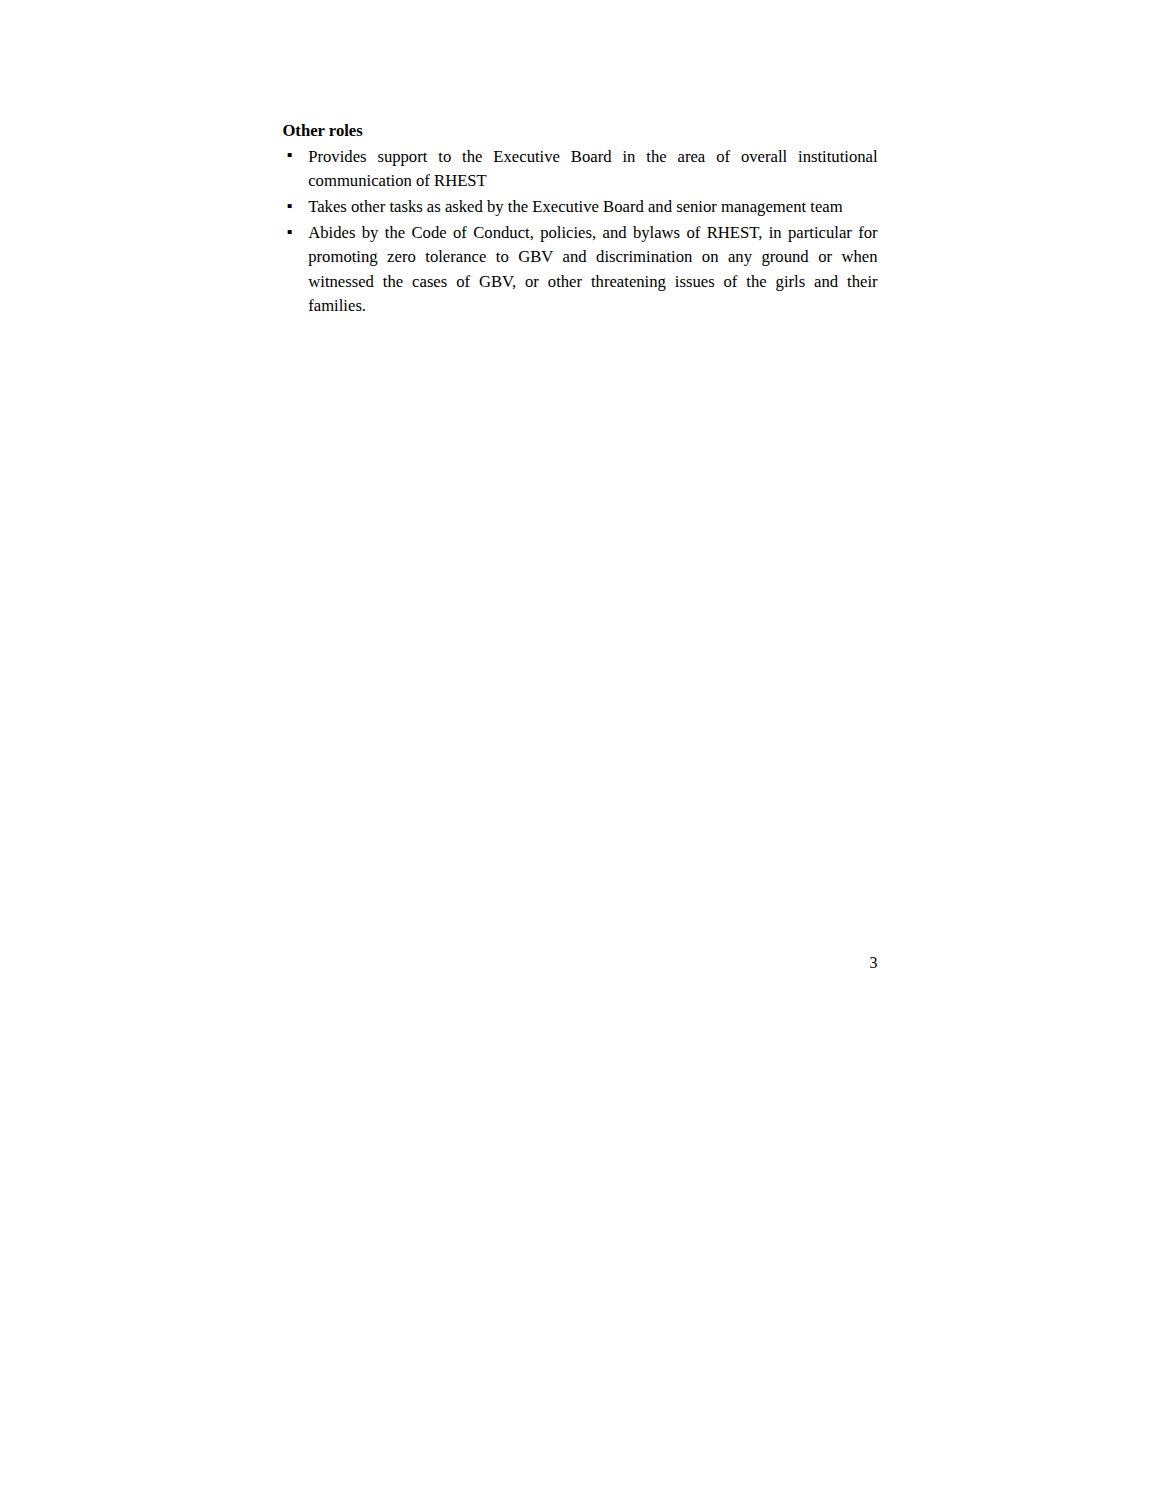Other roles
Provides support to the Executive Board in the area of overall institutional communication of RHEST
Takes other tasks as asked by the Executive Board and senior management team
Abides by the Code of Conduct, policies, and bylaws of RHEST, in particular for promoting zero tolerance to GBV and discrimination on any ground or when witnessed the cases of GBV, or other threatening issues of the girls and their families.
3